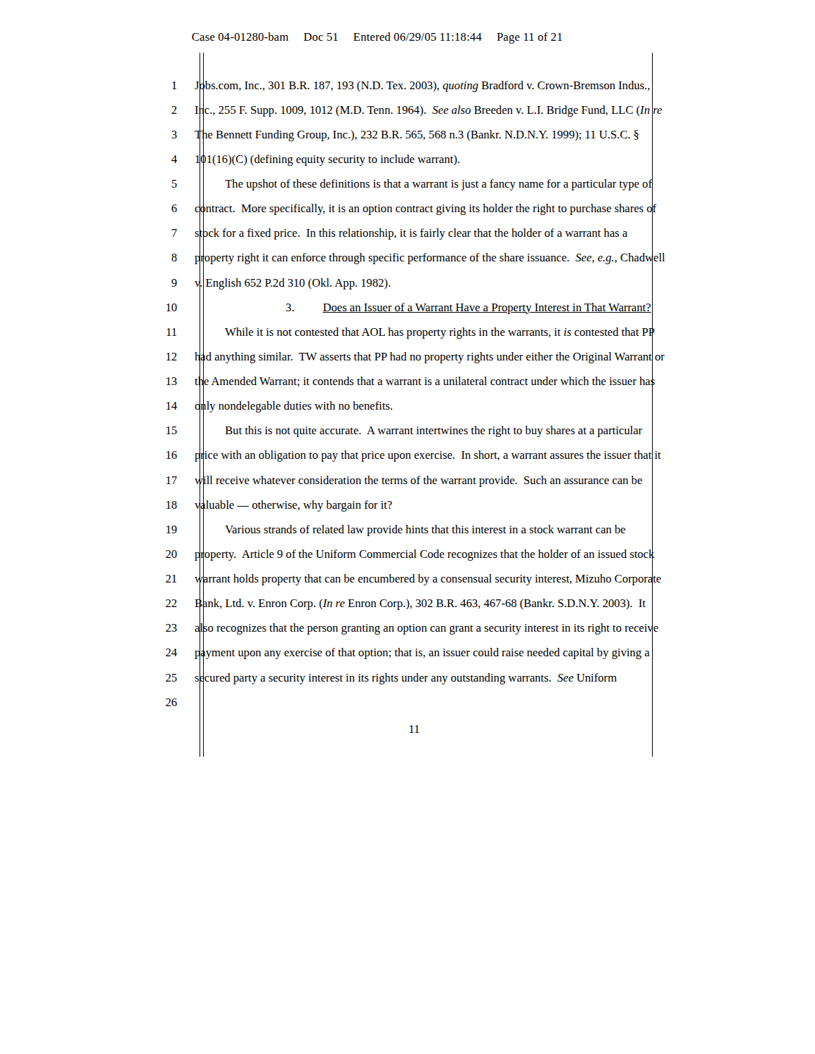Case 04-01280-bam Doc 51 Entered 06/29/05 11:18:44 Page 11 of 21
| 1 | Jobs.com, Inc., 301 B.R. 187, 193 (N.D. Tex. 2003), quoting Bradford v. Crown-Bremson Indus., |
| 2 | Inc., 255 F. Supp. 1009, 1012 (M.D. Tenn. 1964). See also Breeden v. L.I. Bridge Fund, LLC ( In re |
| 3 | The Bennett Funding Group, Inc.), 232 B.R. 565, 568 n.3 (Bankr. N.D.N.Y. 1999); 11 U.S.C. § |
| 4 | 101(16)(C) (defining equity security to include warrant). |
| 5 | The upshot of these definitions is that a warrant is just a fancy name for a particular type of |
| 6 | contract. More specifically, it is an option contract giving its holder the right to purchase shares of |
| 7 | stock for a fixed price. In this relationship, it is fairly clear that the holder of a warrant has a |
| 8 | property right it can enforce through specific performance of the share issuance. See, e.g., Chadwell |
| 9 | v. English 652 P.2d 310 (Okl. App. 1982). |
| 10 | 3. Does an Issuer of a Warrant Have a Property Interest in That Warrant? |
| 11 | While it is not contested that AOL has property rights in the warrants, it is contested that PP |
| 12 | had anything similar. TW asserts that PP had no property rights under either the Original Warrant or |
| 13 | the Amended Warrant; it contends that a warrant is a unilateral contract under which the issuer has |
| 14 | only nondelegable duties with no benefits. |
| 15 | But this is not quite accurate. A warrant intertwines the right to buy shares at a particular |
| 16 | price with an obligation to pay that price upon exercise. In short, a warrant assures the issuer that it |
| 17 | will receive whatever consideration the terms of the warrant provide. Such an assurance can be |
| 18 | valuable — otherwise, why bargain for it? |
| 19 | Various strands of related law provide hints that this interest in a stock warrant can be |
| 20 | property. Article 9 of the Uniform Commercial Code recognizes that the holder of an issued stock |
| 21 | warrant holds property that can be encumbered by a consensual security interest, Mizuho Corporate |
| 22 | Bank, Ltd. v. Enron Corp. ( In re Enron Corp.), 302 B.R. 463, 467-68 (Bankr. S.D.N.Y. 2003). It |
| 23 | also recognizes that the person granting an option can grant a security interest in its right to receive |
| 24 | payment upon any exercise of that option; that is, an issuer could raise needed capital by giving a |
| 25 | secured party a security interest in its rights under any outstanding warrants. See Uniform |
| 26 | |
11